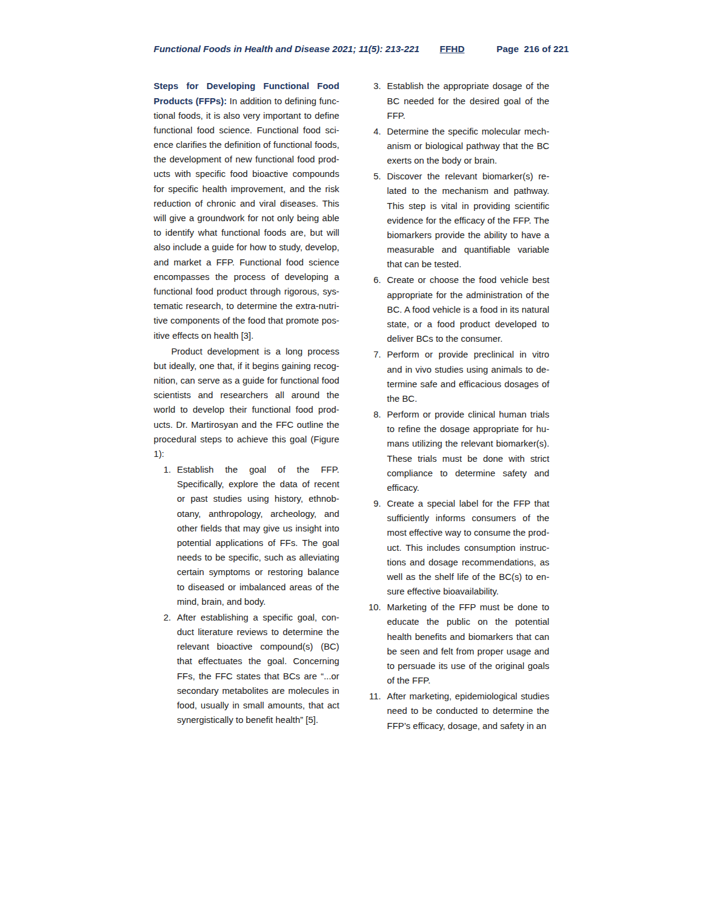Functional Foods in Health and Disease 2021; 11(5): 213-221 FFHD Page 216 of 221
Steps for Developing Functional Food Products (FFPs): In addition to defining functional foods, it is also very important to define functional food science. Functional food science clarifies the definition of functional foods, the development of new functional food products with specific food bioactive compounds for specific health improvement, and the risk reduction of chronic and viral diseases. This will give a groundwork for not only being able to identify what functional foods are, but will also include a guide for how to study, develop, and market a FFP. Functional food science encompasses the process of developing a functional food product through rigorous, systematic research, to determine the extra-nutritive components of the food that promote positive effects on health [3].
Product development is a long process but ideally, one that, if it begins gaining recognition, can serve as a guide for functional food scientists and researchers all around the world to develop their functional food products. Dr. Martirosyan and the FFC outline the procedural steps to achieve this goal (Figure 1):
Establish the goal of the FFP. Specifically, explore the data of recent or past studies using history, ethnobotany, anthropology, archeology, and other fields that may give us insight into potential applications of FFs. The goal needs to be specific, such as alleviating certain symptoms or restoring balance to diseased or imbalanced areas of the mind, brain, and body.
After establishing a specific goal, conduct literature reviews to determine the relevant bioactive compound(s) (BC) that effectuates the goal. Concerning FFs, the FFC states that BCs are “...or secondary metabolites are molecules in food, usually in small amounts, that act synergistically to benefit health” [5].
Establish the appropriate dosage of the BC needed for the desired goal of the FFP.
Determine the specific molecular mechanism or biological pathway that the BC exerts on the body or brain.
Discover the relevant biomarker(s) related to the mechanism and pathway. This step is vital in providing scientific evidence for the efficacy of the FFP. The biomarkers provide the ability to have a measurable and quantifiable variable that can be tested.
Create or choose the food vehicle best appropriate for the administration of the BC. A food vehicle is a food in its natural state, or a food product developed to deliver BCs to the consumer.
Perform or provide preclinical in vitro and in vivo studies using animals to determine safe and efficacious dosages of the BC.
Perform or provide clinical human trials to refine the dosage appropriate for humans utilizing the relevant biomarker(s). These trials must be done with strict compliance to determine safety and efficacy.
Create a special label for the FFP that sufficiently informs consumers of the most effective way to consume the product. This includes consumption instructions and dosage recommendations, as well as the shelf life of the BC(s) to ensure effective bioavailability.
Marketing of the FFP must be done to educate the public on the potential health benefits and biomarkers that can be seen and felt from proper usage and to persuade its use of the original goals of the FFP.
After marketing, epidemiological studies need to be conducted to determine the FFP’s efficacy, dosage, and safety in an